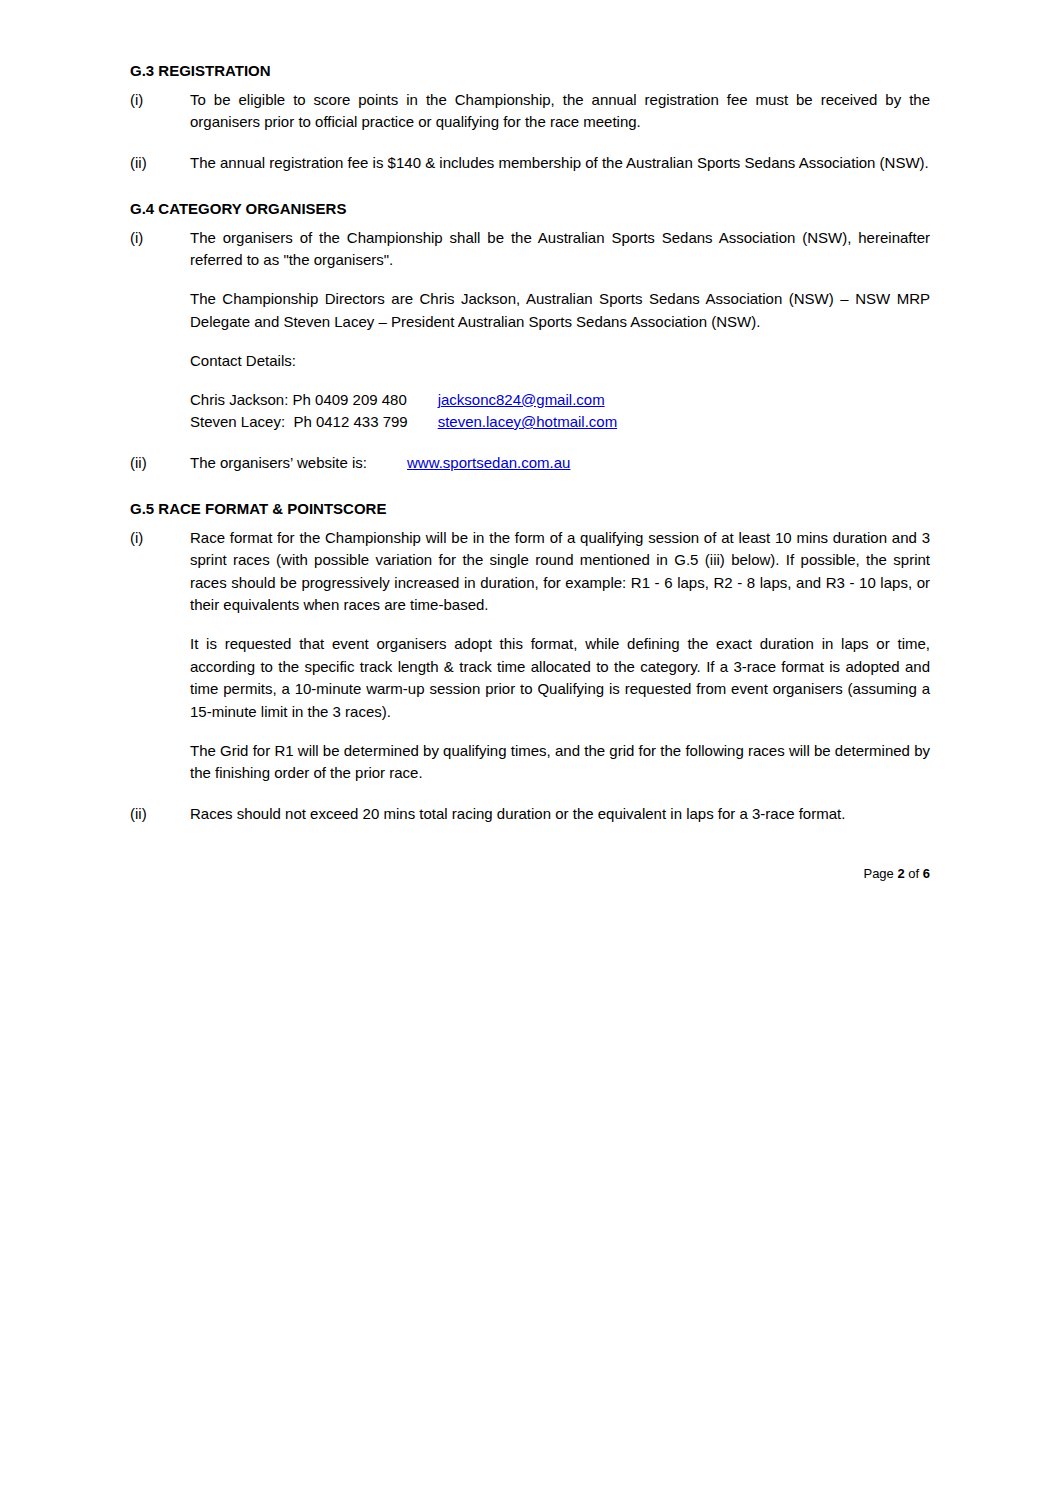G.3 REGISTRATION
(i)
To be eligible to score points in the Championship, the annual registration fee must be received by the organisers prior to official practice or qualifying for the race meeting.
(ii)
The annual registration fee is $140 & includes membership of the Australian Sports Sedans Association (NSW).
G.4 CATEGORY ORGANISERS
(i)
The organisers of the Championship shall be the Australian Sports Sedans Association (NSW), hereinafter referred to as "the organisers".
The Championship Directors are Chris Jackson, Australian Sports Sedans Association (NSW) – NSW MRP Delegate and Steven Lacey – President Australian Sports Sedans Association (NSW).
Contact Details:
| Chris Jackson: Ph 0409 209 480 | jacksonc824@gmail.com |
| Steven Lacey: Ph 0412 433 799 | steven.lacey@hotmail.com |
(ii)
The organisers’ website is: www.sportsedan.com.au
G.5 RACE FORMAT & POINTSCORE
(i)
Race format for the Championship will be in the form of a qualifying session of at least 10 mins duration and 3 sprint races (with possible variation for the single round mentioned in G.5 (iii) below). If possible, the sprint races should be progressively increased in duration, for example: R1 - 6 laps, R2 - 8 laps, and R3 - 10 laps, or their equivalents when races are time-based.
It is requested that event organisers adopt this format, while defining the exact duration in laps or time, according to the specific track length & track time allocated to the category. If a 3-race format is adopted and time permits, a 10-minute warm-up session prior to Qualifying is requested from event organisers (assuming a 15-minute limit in the 3 races).
The Grid for R1 will be determined by qualifying times, and the grid for the following races will be determined by the finishing order of the prior race.
(ii)
Races should not exceed 20 mins total racing duration or the equivalent in laps for a 3-race format.
Page 2 of 6